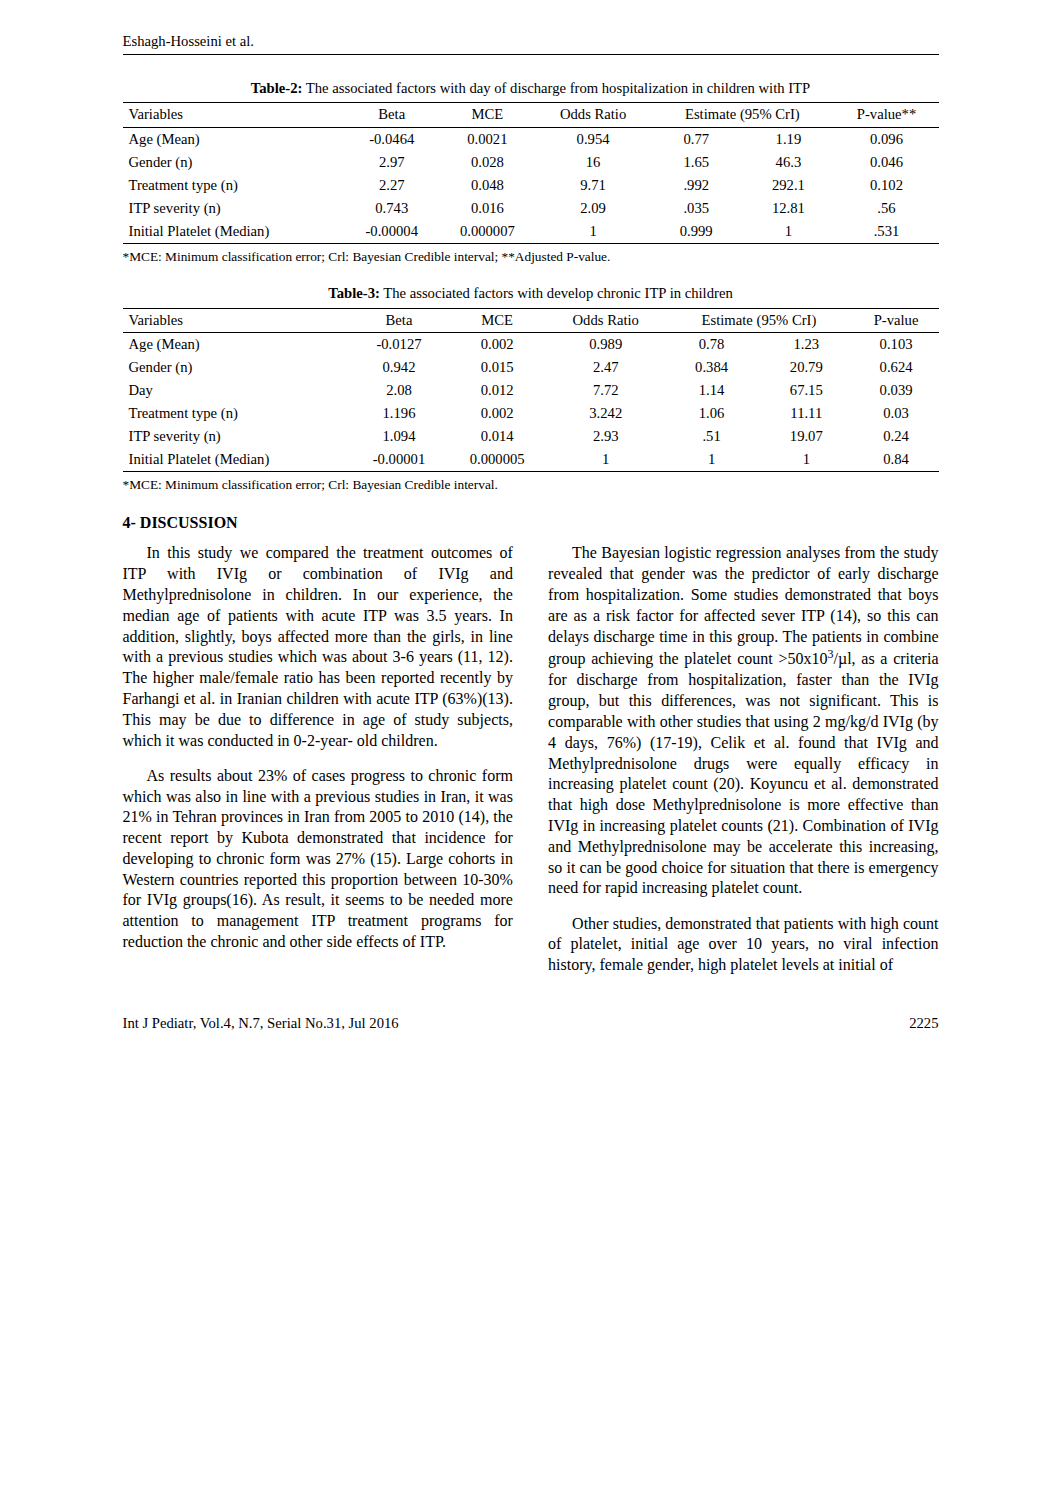Eshagh-Hosseini et al.
Table-2: The associated factors with day of discharge from hospitalization in children with ITP
| Variables | Beta | MCE | Odds Ratio | Estimate (95% CrI) | P-value** |
| --- | --- | --- | --- | --- | --- |
| Age (Mean) | -0.0464 | 0.0021 | 0.954 | 0.77 | 1.19 | 0.096 |
| Gender (n) | 2.97 | 0.028 | 16 | 1.65 | 46.3 | 0.046 |
| Treatment type (n) | 2.27 | 0.048 | 9.71 | .992 | 292.1 | 0.102 |
| ITP severity (n) | 0.743 | 0.016 | 2.09 | .035 | 12.81 | .56 |
| Initial Platelet (Median) | -0.00004 | 0.000007 | 1 | 0.999 | 1 | .531 |
*MCE: Minimum classification error; Crl: Bayesian Credible interval; **Adjusted P-value.
Table-3: The associated factors with develop chronic ITP in children
| Variables | Beta | MCE | Odds Ratio | Estimate (95% CrI) | P-value |
| --- | --- | --- | --- | --- | --- |
| Age (Mean) | -0.0127 | 0.002 | 0.989 | 0.78 | 1.23 | 0.103 |
| Gender (n) | 0.942 | 0.015 | 2.47 | 0.384 | 20.79 | 0.624 |
| Day | 2.08 | 0.012 | 7.72 | 1.14 | 67.15 | 0.039 |
| Treatment type (n) | 1.196 | 0.002 | 3.242 | 1.06 | 11.11 | 0.03 |
| ITP severity (n) | 1.094 | 0.014 | 2.93 | .51 | 19.07 | 0.24 |
| Initial Platelet (Median) | -0.00001 | 0.000005 | 1 | 1 | 1 | 0.84 |
*MCE: Minimum classification error; Crl: Bayesian Credible interval.
4- DISCUSSION
In this study we compared the treatment outcomes of ITP with IVIg or combination of IVIg and Methylprednisolone in children. In our experience, the median age of patients with acute ITP was 3.5 years. In addition, slightly, boys affected more than the girls, in line with a previous studies which was about 3-6 years (11, 12). The higher male/female ratio has been reported recently by Farhangi et al. in Iranian children with acute ITP (63%)(13). This may be due to difference in age of study subjects, which it was conducted in 0-2-year- old children.
As results about 23% of cases progress to chronic form which was also in line with a previous studies in Iran, it was 21% in Tehran provinces in Iran from 2005 to 2010 (14), the recent report by Kubota demonstrated that incidence for developing to chronic form was 27% (15). Large cohorts in Western countries reported this proportion between 10-30% for IVIg groups(16). As result, it seems to be needed more attention to management ITP treatment programs for reduction the chronic and other side effects of ITP.
The Bayesian logistic regression analyses from the study revealed that gender was the predictor of early discharge from hospitalization. Some studies demonstrated that boys are as a risk factor for affected sever ITP (14), so this can delays discharge time in this group. The patients in combine group achieving the platelet count >50x103/µl, as a criteria for discharge from hospitalization, faster than the IVIg group, but this differences, was not significant. This is comparable with other studies that using 2 mg/kg/d IVIg (by 4 days, 76%) (17-19), Celik et al. found that IVIg and Methylprednisolone drugs were equally efficacy in increasing platelet count (20). Koyuncu et al. demonstrated that high dose Methylprednisolone is more effective than IVIg in increasing platelet counts (21). Combination of IVIg and Methylprednisolone may be accelerate this increasing, so it can be good choice for situation that there is emergency need for rapid increasing platelet count.
Other studies, demonstrated that patients with high count of platelet, initial age over 10 years, no viral infection history, female gender, high platelet levels at initial of
Int J Pediatr, Vol.4, N.7, Serial No.31, Jul 2016 2225